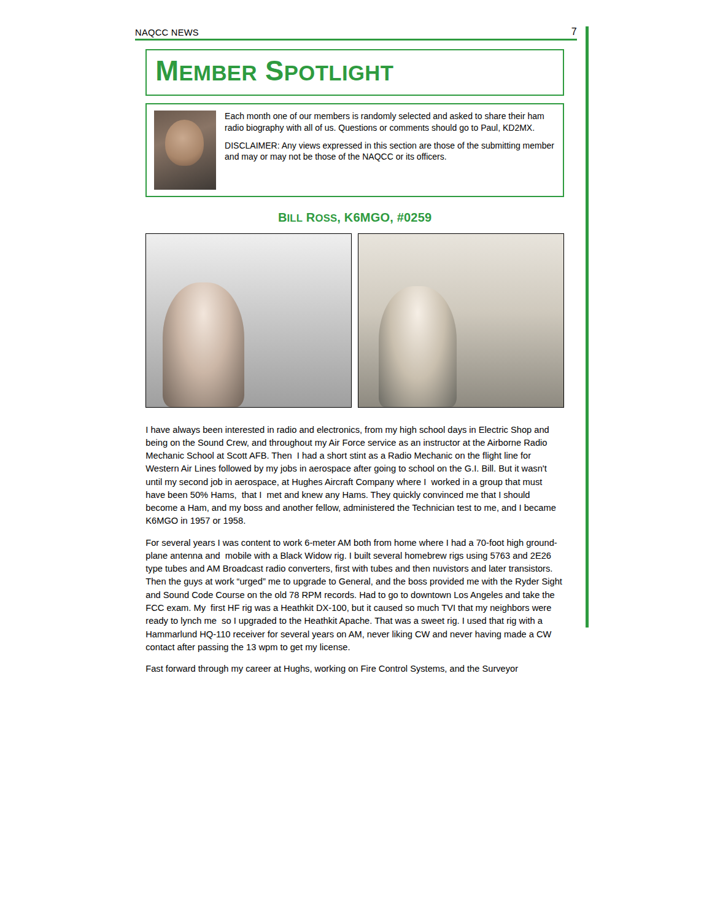NAQCC NEWS
7
MEMBER SPOTLIGHT
Each month one of our members is randomly selected and asked to share their ham radio biography with all of us. Questions or comments should go to Paul, KD2MX.
DISCLAIMER: Any views expressed in this section are those of the submitting member and may or may not be those of the NAQCC or its officers.
BILL ROSS, K6MGO, #0259
I have always been interested in radio and electronics, from my high school days in Electric Shop and being on the Sound Crew, and throughout my Air Force service as an instructor at the Airborne Radio Mechanic School at Scott AFB. Then I had a short stint as a Radio Mechanic on the flight line for Western Air Lines followed by my jobs in aerospace after going to school on the G.I. Bill. But it wasn't until my second job in aerospace, at Hughes Aircraft Company where I worked in a group that must have been 50% Hams, that I met and knew any Hams. They quickly convinced me that I should become a Ham, and my boss and another fellow, administered the Technician test to me, and I became K6MGO in 1957 or 1958.
For several years I was content to work 6-meter AM both from home where I had a 70-foot high ground-plane antenna and mobile with a Black Widow rig. I built several homebrew rigs using 5763 and 2E26 type tubes and AM Broadcast radio converters, first with tubes and then nuvistors and later transistors. Then the guys at work “urged” me to upgrade to General, and the boss provided me with the Ryder Sight and Sound Code Course on the old 78 RPM records. Had to go to downtown Los Angeles and take the FCC exam. My first HF rig was a Heathkit DX-100, but it caused so much TVI that my neighbors were ready to lynch me so I upgraded to the Heathkit Apache. That was a sweet rig. I used that rig with a Hammarlund HQ-110 receiver for several years on AM, never liking CW and never having made a CW contact after passing the 13 wpm to get my license.
Fast forward through my career at Hughs, working on Fire Control Systems, and the Surveyor